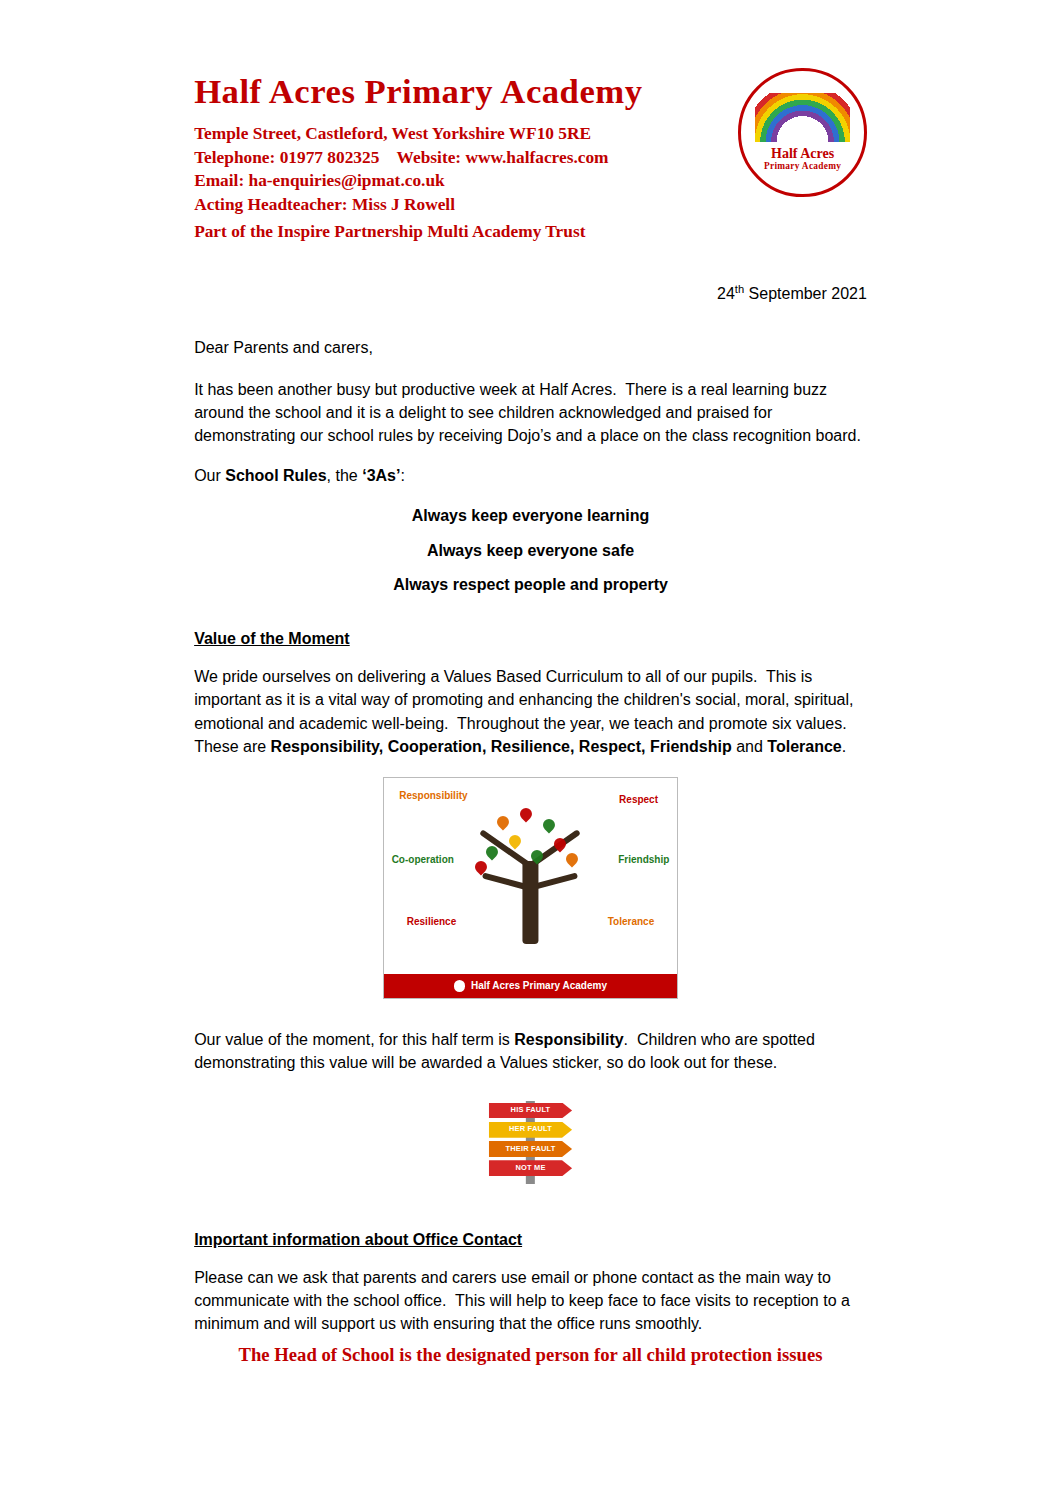Half Acres Primary Academy
Temple Street, Castleford, West Yorkshire WF10 5RE
Telephone: 01977 802325 Website: www.halfacres.com
Email: ha-enquiries@ipmat.co.uk
Acting Headteacher: Miss J Rowell
Part of the Inspire Partnership Multi Academy Trust
Half Acres Primary Academy
24th September 2021
Dear Parents and carers,
It has been another busy but productive week at Half Acres. There is a real learning buzz around the school and it is a delight to see children acknowledged and praised for demonstrating our school rules by receiving Dojo’s and a place on the class recognition board.
Our School Rules, the ‘3As’:
Always keep everyone learning
Always keep everyone safe
Always respect people and property
Value of the Moment
We pride ourselves on delivering a Values Based Curriculum to all of our pupils. This is important as it is a vital way of promoting and enhancing the children's social, moral, spiritual, emotional and academic well-being. Throughout the year, we teach and promote six values. These are Responsibility, Cooperation, Resilience, Respect, Friendship and Tolerance.
Responsibility Respect Co-operation Friendship Resilience Tolerance
Half Acres Primary Academy
Our value of the moment, for this half term is Responsibility. Children who are spotted demonstrating this value will be awarded a Values sticker, so do look out for these.
His fault
Her fault
Their fault
Not me
Important information about Office Contact
Please can we ask that parents and carers use email or phone contact as the main way to communicate with the school office. This will help to keep face to face visits to reception to a minimum and will support us with ensuring that the office runs smoothly.
The Head of School is the designated person for all child protection issues